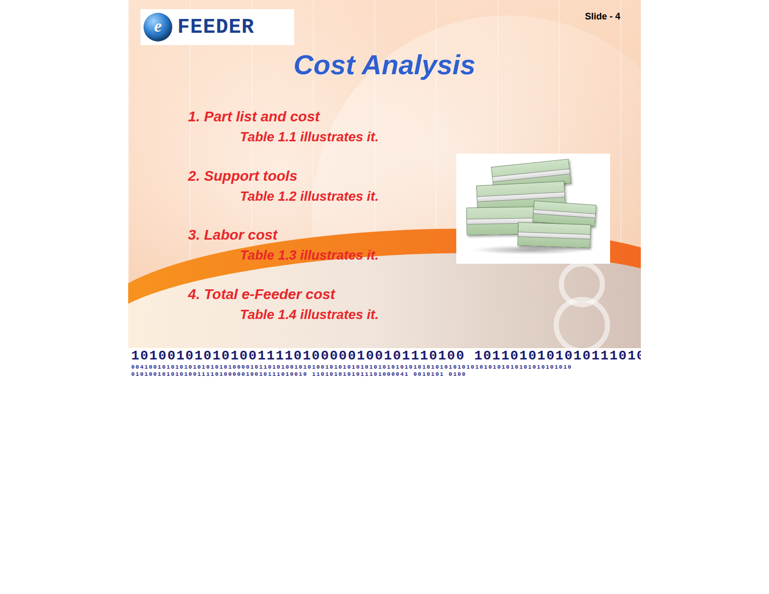FEEDER
Slide - 4
Cost Analysis
Part list and cost Table 1.1 illustrates it.
Support tools Table 1.2 illustrates it.
Labor cost Table 1.3 illustrates it.
Total e-Feeder cost Table 1.4 illustrates it.
1010010101010011110100000100101110100 10110101010101110100004110010101001001
0041001010101010101010100001011010100101010010101010101010101010101010101010101010101010101010101010
0101001010101001111010000010010111010010 1101010101011101000041 0010101 0100